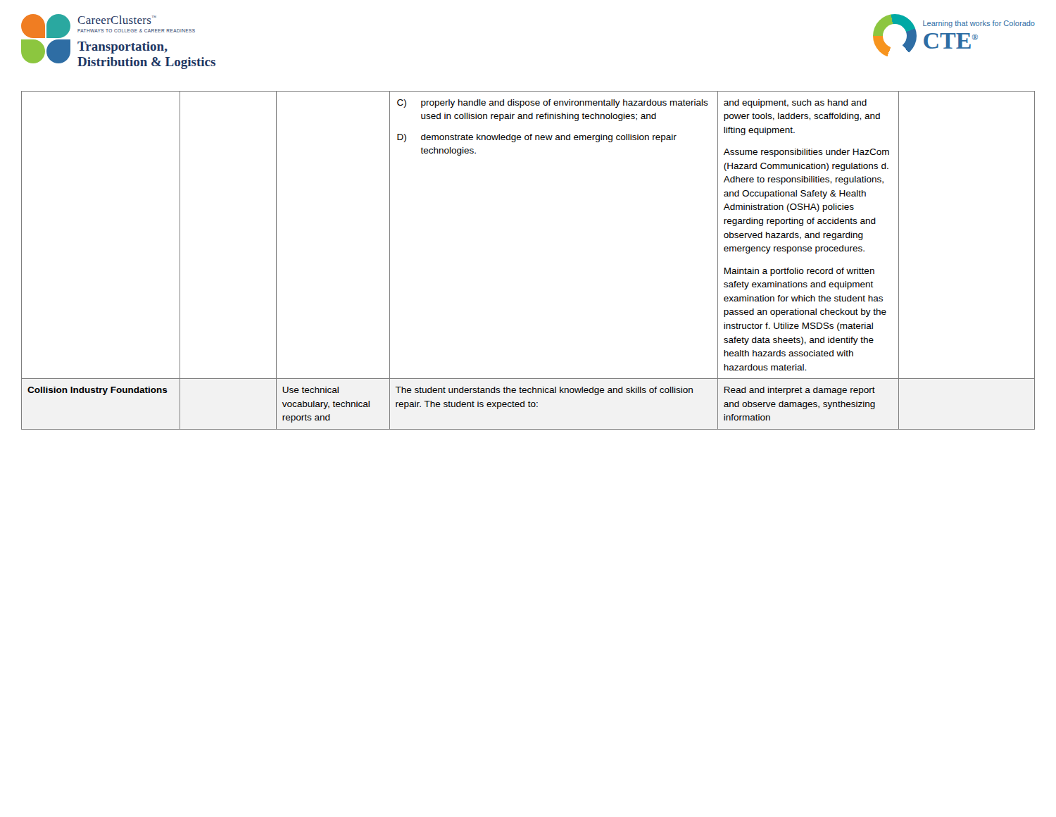CareerClusters™
PATHWAYS TO COLLEGE & CAREER READINESS
Transportation,
Distribution & Logistics
Learning that works for Colorado
CTE®
| | | | C) properly handle and dispose of environmentally hazardous materials used in collision repair and refinishing technologies; and D) demonstrate knowledge of new and emerging collision repair technologies. | and equipment, such as hand and power tools, ladders, scaffolding, and lifting equipment. Assume responsibilities under HazCom (Hazard Communication) regulations d. Adhere to responsibilities, regulations, and Occupational Safety & Health Administration (OSHA) policies regarding reporting of accidents and observed hazards, and regarding emergency response procedures. Maintain a portfolio record of written safety examinations and equipment examination for which the student has passed an operational checkout by the instructor f. Utilize MSDSs (material safety data sheets), and identify the health hazards associated with hazardous material. | |
| Collision Industry Foundations | | Use technical vocabulary, technical reports and | The student understands the technical knowledge and skills of collision repair. The student is expected to: | Read and interpret a damage report and observe damages, synthesizing information | |